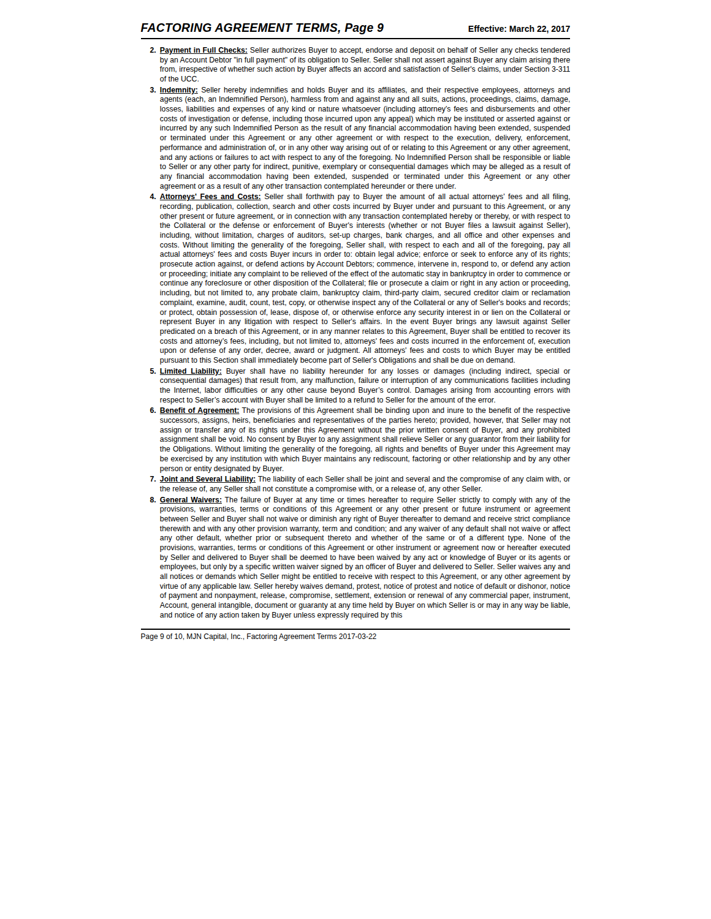FACTORING AGREEMENT TERMS, Page 9
Effective: March 22, 2017
Payment in Full Checks: Seller authorizes Buyer to accept, endorse and deposit on behalf of Seller any checks tendered by an Account Debtor "in full payment" of its obligation to Seller. Seller shall not assert against Buyer any claim arising there from, irrespective of whether such action by Buyer affects an accord and satisfaction of Seller's claims, under Section 3-311 of the UCC.
Indemnity: Seller hereby indemnifies and holds Buyer and its affiliates, and their respective employees, attorneys and agents (each, an Indemnified Person), harmless from and against any and all suits, actions, proceedings, claims, damage, losses, liabilities and expenses of any kind or nature whatsoever (including attorney’s fees and disbursements and other costs of investigation or defense, including those incurred upon any appeal) which may be instituted or asserted against or incurred by any such Indemnified Person as the result of any financial accommodation having been extended, suspended or terminated under this Agreement or any other agreement or with respect to the execution, delivery, enforcement, performance and administration of, or in any other way arising out of or relating to this Agreement or any other agreement, and any actions or failures to act with respect to any of the foregoing. No Indemnified Person shall be responsible or liable to Seller or any other party for indirect, punitive, exemplary or consequential damages which may be alleged as a result of any financial accommodation having been extended, suspended or terminated under this Agreement or any other agreement or as a result of any other transaction contemplated hereunder or there under.
Attorneys' Fees and Costs: Seller shall forthwith pay to Buyer the amount of all actual attorneys' fees and all filing, recording, publication, collection, search and other costs incurred by Buyer under and pursuant to this Agreement, or any other present or future agreement, or in connection with any transaction contemplated hereby or thereby, or with respect to the Collateral or the defense or enforcement of Buyer's interests (whether or not Buyer files a lawsuit against Seller), including, without limitation, charges of auditors, set-up charges, bank charges, and all office and other expenses and costs. Without limiting the generality of the foregoing, Seller shall, with respect to each and all of the foregoing, pay all actual attorneys' fees and costs Buyer incurs in order to: obtain legal advice; enforce or seek to enforce any of its rights; prosecute action against, or defend actions by Account Debtors; commence, intervene in, respond to, or defend any action or proceeding; initiate any complaint to be relieved of the effect of the automatic stay in bankruptcy in order to commence or continue any foreclosure or other disposition of the Collateral; file or prosecute a claim or right in any action or proceeding, including, but not limited to, any probate claim, bankruptcy claim, third-party claim, secured creditor claim or reclamation complaint, examine, audit, count, test, copy, or otherwise inspect any of the Collateral or any of Seller's books and records; or protect, obtain possession of, lease, dispose of, or otherwise enforce any security interest in or lien on the Collateral or represent Buyer in any litigation with respect to Seller's affairs. In the event Buyer brings any lawsuit against Seller predicated on a breach of this Agreement, or in any manner relates to this Agreement, Buyer shall be entitled to recover its costs and attorney’s fees, including, but not limited to, attorneys' fees and costs incurred in the enforcement of, execution upon or defense of any order, decree, award or judgment. All attorneys' fees and costs to which Buyer may be entitled pursuant to this Section shall immediately become part of Seller's Obligations and shall be due on demand.
Limited Liability: Buyer shall have no liability hereunder for any losses or damages (including indirect, special or consequential damages) that result from, any malfunction, failure or interruption of any communications facilities including the Internet, labor difficulties or any other cause beyond Buyer’s control. Damages arising from accounting errors with respect to Seller’s account with Buyer shall be limited to a refund to Seller for the amount of the error.
Benefit of Agreement: The provisions of this Agreement shall be binding upon and inure to the benefit of the respective successors, assigns, heirs, beneficiaries and representatives of the parties hereto; provided, however, that Seller may not assign or transfer any of its rights under this Agreement without the prior written consent of Buyer, and any prohibited assignment shall be void. No consent by Buyer to any assignment shall relieve Seller or any guarantor from their liability for the Obligations. Without limiting the generality of the foregoing, all rights and benefits of Buyer under this Agreement may be exercised by any institution with which Buyer maintains any rediscount, factoring or other relationship and by any other person or entity designated by Buyer.
Joint and Several Liability: The liability of each Seller shall be joint and several and the compromise of any claim with, or the release of, any Seller shall not constitute a compromise with, or a release of, any other Seller.
General Waivers: The failure of Buyer at any time or times hereafter to require Seller strictly to comply with any of the provisions, warranties, terms or conditions of this Agreement or any other present or future instrument or agreement between Seller and Buyer shall not waive or diminish any right of Buyer thereafter to demand and receive strict compliance therewith and with any other provision warranty, term and condition; and any waiver of any default shall not waive or affect any other default, whether prior or subsequent thereto and whether of the same or of a different type. None of the provisions, warranties, terms or conditions of this Agreement or other instrument or agreement now or hereafter executed by Seller and delivered to Buyer shall be deemed to have been waived by any act or knowledge of Buyer or its agents or employees, but only by a specific written waiver signed by an officer of Buyer and delivered to Seller. Seller waives any and all notices or demands which Seller might be entitled to receive with respect to this Agreement, or any other agreement by virtue of any applicable law. Seller hereby waives demand, protest, notice of protest and notice of default or dishonor, notice of payment and nonpayment, release, compromise, settlement, extension or renewal of any commercial paper, instrument, Account, general intangible, document or guaranty at any time held by Buyer on which Seller is or may in any way be liable, and notice of any action taken by Buyer unless expressly required by this
Page 9 of 10, MJN Capital, Inc., Factoring Agreement Terms 2017-03-22